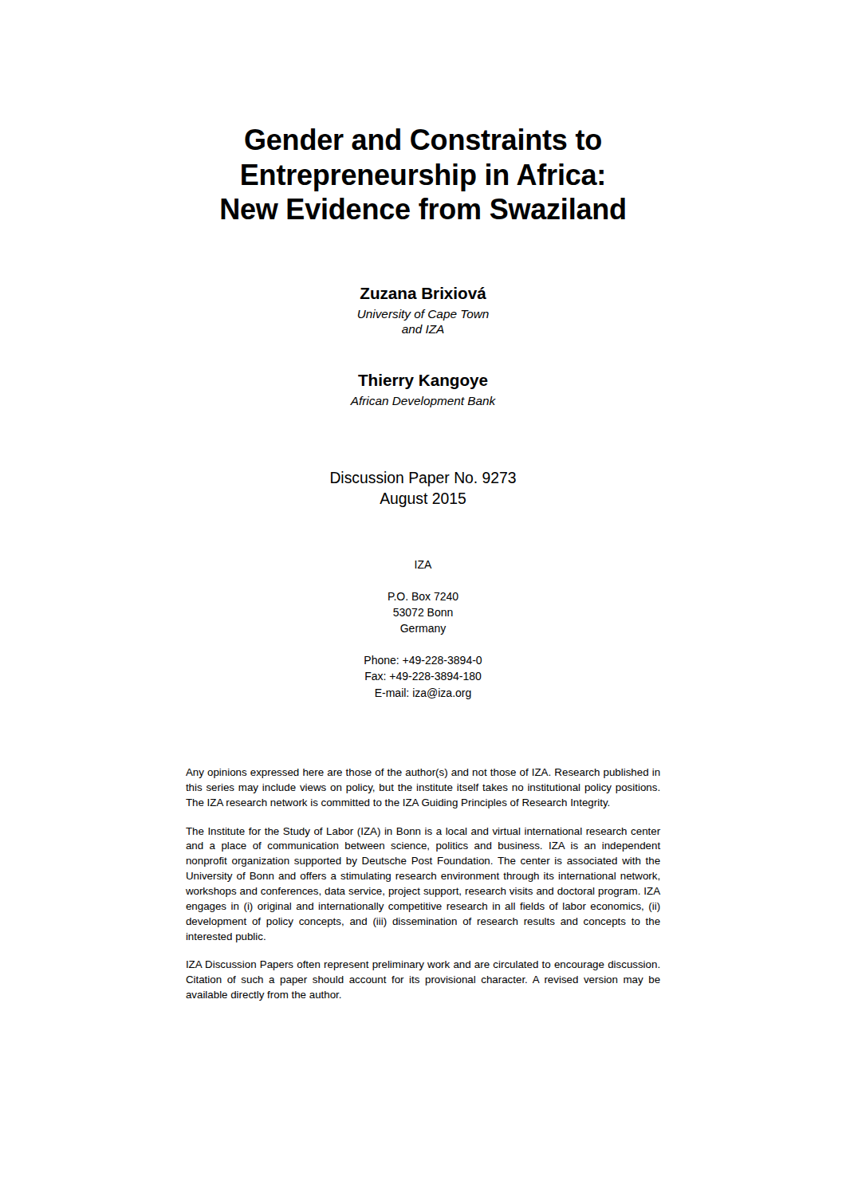Gender and Constraints to
Entrepreneurship in Africa:
New Evidence from Swaziland
Zuzana Brixiová
University of Cape Town
and IZA
Thierry Kangoye
African Development Bank
Discussion Paper No. 9273
August 2015
IZA
P.O. Box 7240
53072 Bonn
Germany
Phone: +49-228-3894-0
Fax: +49-228-3894-180
E-mail: iza@iza.org
Any opinions expressed here are those of the author(s) and not those of IZA. Research published in this series may include views on policy, but the institute itself takes no institutional policy positions. The IZA research network is committed to the IZA Guiding Principles of Research Integrity.
The Institute for the Study of Labor (IZA) in Bonn is a local and virtual international research center and a place of communication between science, politics and business. IZA is an independent nonprofit organization supported by Deutsche Post Foundation. The center is associated with the University of Bonn and offers a stimulating research environment through its international network, workshops and conferences, data service, project support, research visits and doctoral program. IZA engages in (i) original and internationally competitive research in all fields of labor economics, (ii) development of policy concepts, and (iii) dissemination of research results and concepts to the interested public.
IZA Discussion Papers often represent preliminary work and are circulated to encourage discussion. Citation of such a paper should account for its provisional character. A revised version may be available directly from the author.